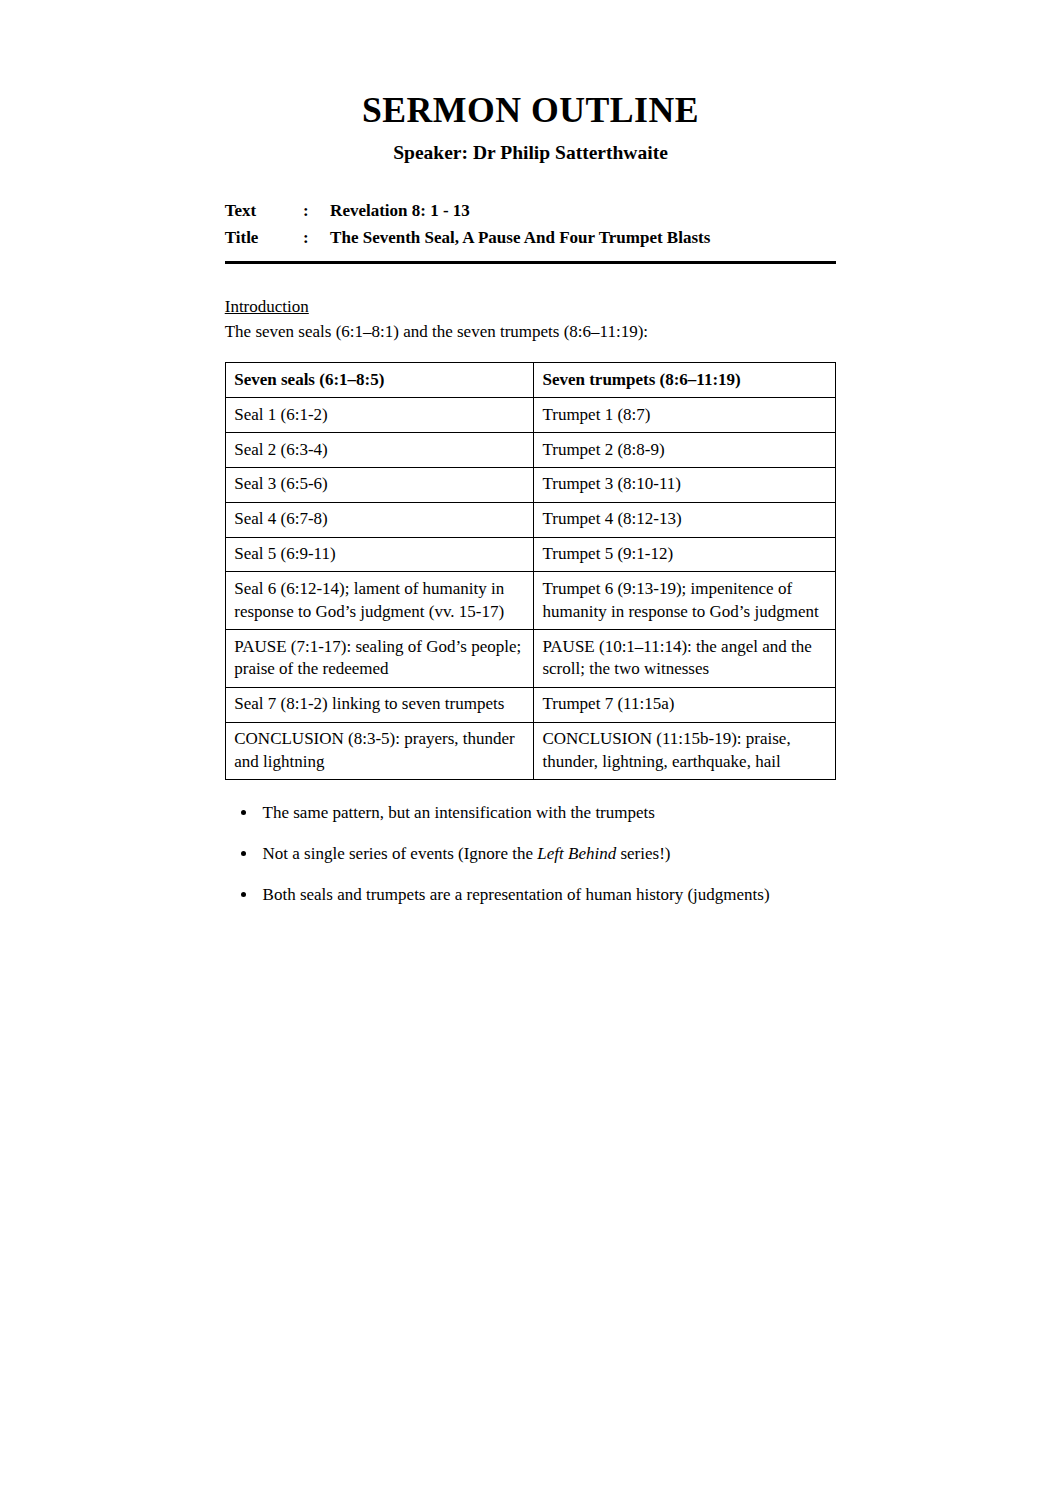SERMON OUTLINE
Speaker: Dr Philip Satterthwaite
| Text | : | Revelation 8: 1 - 13 |
| Title | : | The Seventh Seal, A Pause And Four Trumpet Blasts |
Introduction
The seven seals (6:1–8:1) and the seven trumpets (8:6–11:19):
| Seven seals (6:1–8:5) | Seven trumpets (8:6–11:19) |
| --- | --- |
| Seal 1 (6:1-2) | Trumpet 1 (8:7) |
| Seal 2 (6:3-4) | Trumpet 2 (8:8-9) |
| Seal 3 (6:5-6) | Trumpet 3 (8:10-11) |
| Seal 4 (6:7-8) | Trumpet 4 (8:12-13) |
| Seal 5 (6:9-11) | Trumpet 5 (9:1-12) |
| Seal 6 (6:12-14); lament of humanity in response to God’s judgment (vv. 15-17) | Trumpet 6 (9:13-19); impenitence of humanity in response to God’s judgment |
| PAUSE (7:1-17): sealing of God’s people; praise of the redeemed | PAUSE (10:1–11:14): the angel and the scroll; the two witnesses |
| Seal 7 (8:1-2) linking to seven trumpets | Trumpet 7 (11:15a) |
| CONCLUSION (8:3-5): prayers, thunder and lightning | CONCLUSION (11:15b-19): praise, thunder, lightning, earthquake, hail |
The same pattern, but an intensification with the trumpets
Not a single series of events (Ignore the Left Behind series!)
Both seals and trumpets are a representation of human history (judgments)